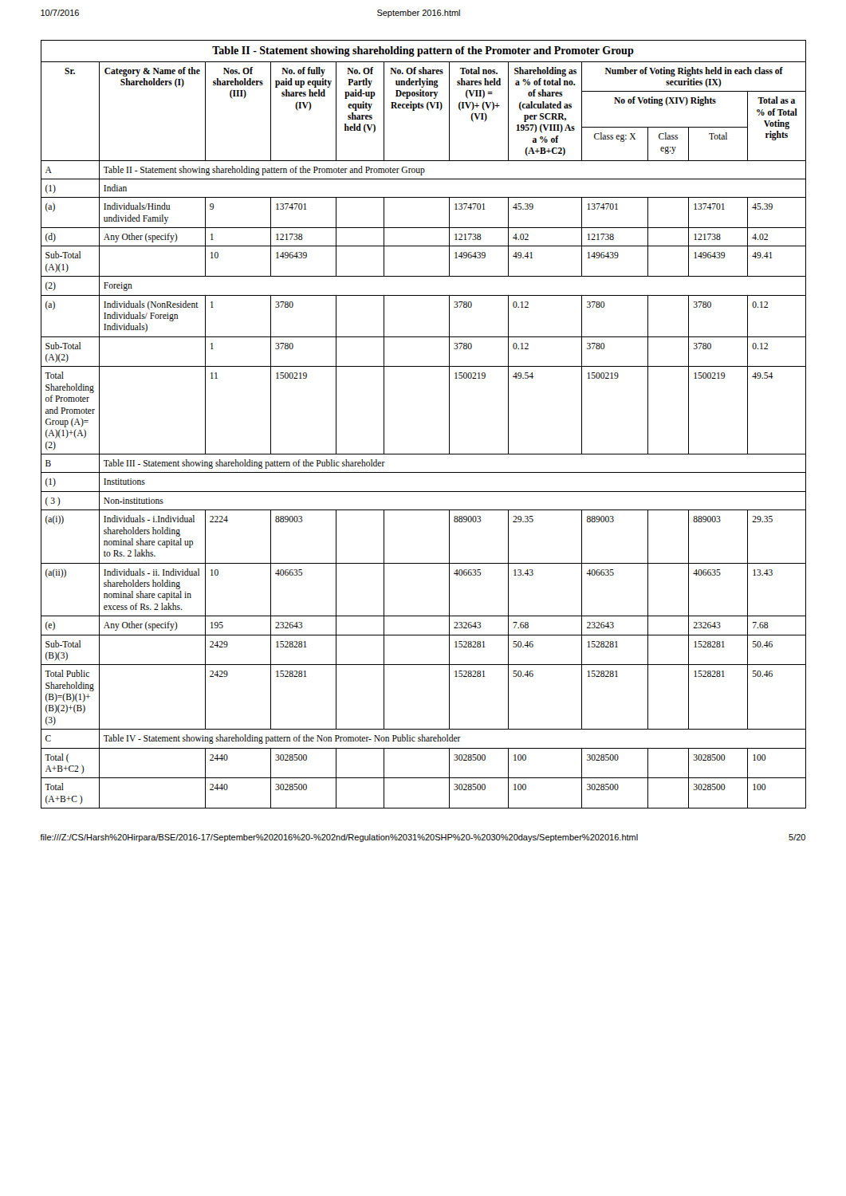10/7/2016
September 2016.html
| Table II - Statement showing shareholding pattern of the Promoter and Promoter Group |
| Sr. | Category & Name of the Shareholders (I) | Nos. Of shareholders (III) | No. of fully paid up equity shares held (IV) | No. Of Partly paid-up equity shares held (V) | No. Of shares underlying Depository Receipts (VI) | Total nos. shares held (VII) = (IV)+ (V)+ (VI) | Shareholding as a % of total no. of shares (calculated as per SCRR, 1957) (VIII) As a % of (A+B+C2) | Number of Voting Rights held in each class of securities (IX) |
| No of Voting (XIV) Rights | Total as a % of Total Voting rights |
| Class eg: X | Class eg:y | Total |
| A | Table II - Statement showing shareholding pattern of the Promoter and Promoter Group |
| (1) | Indian |
| (a) | Individuals/Hindu undivided Family | 9 | 1374701 | | | 1374701 | 45.39 | 1374701 | | 1374701 | 45.39 |
| (d) | Any Other (specify) | 1 | 121738 | | | 121738 | 4.02 | 121738 | | 121738 | 4.02 |
| Sub-Total (A)(1) | | 10 | 1496439 | | | 1496439 | 49.41 | 1496439 | | 1496439 | 49.41 |
| (2) | Foreign |
| (a) | Individuals (NonResident Individuals/ Foreign Individuals) | 1 | 3780 | | | 3780 | 0.12 | 3780 | | 3780 | 0.12 |
| Sub-Total (A)(2) | | 1 | 3780 | | | 3780 | 0.12 | 3780 | | 3780 | 0.12 |
| Total Shareholding of Promoter and Promoter Group (A)=(A)(1)+(A)(2) | | 11 | 1500219 | | | 1500219 | 49.54 | 1500219 | | 1500219 | 49.54 |
| B | Table III - Statement showing shareholding pattern of the Public shareholder |
| (1) | Institutions |
| ( 3 ) | Non-institutions |
| (a(i)) | Individuals - i.Individual shareholders holding nominal share capital up to Rs. 2 lakhs. | 2224 | 889003 | | | 889003 | 29.35 | 889003 | | 889003 | 29.35 |
| (a(ii)) | Individuals - ii. Individual shareholders holding nominal share capital in excess of Rs. 2 lakhs. | 10 | 406635 | | | 406635 | 13.43 | 406635 | | 406635 | 13.43 |
| (e) | Any Other (specify) | 195 | 232643 | | | 232643 | 7.68 | 232643 | | 232643 | 7.68 |
| Sub-Total (B)(3) | | 2429 | 1528281 | | | 1528281 | 50.46 | 1528281 | | 1528281 | 50.46 |
| Total Public Shareholding (B)=(B)(1)+(B)(2)+(B)(3) | | 2429 | 1528281 | | | 1528281 | 50.46 | 1528281 | | 1528281 | 50.46 |
| C | Table IV - Statement showing shareholding pattern of the Non Promoter- Non Public shareholder |
| Total ( A+B+C2 ) | | 2440 | 3028500 | | | 3028500 | 100 | 3028500 | | 3028500 | 100 |
| Total (A+B+C ) | | 2440 | 3028500 | | | 3028500 | 100 | 3028500 | | 3028500 | 100 |
file:///Z:/CS/Harsh%20Hirpara/BSE/2016-17/September%202016%20-%202nd/Regulation%2031%20SHP%20-%2030%20days/September%202016.html
5/20